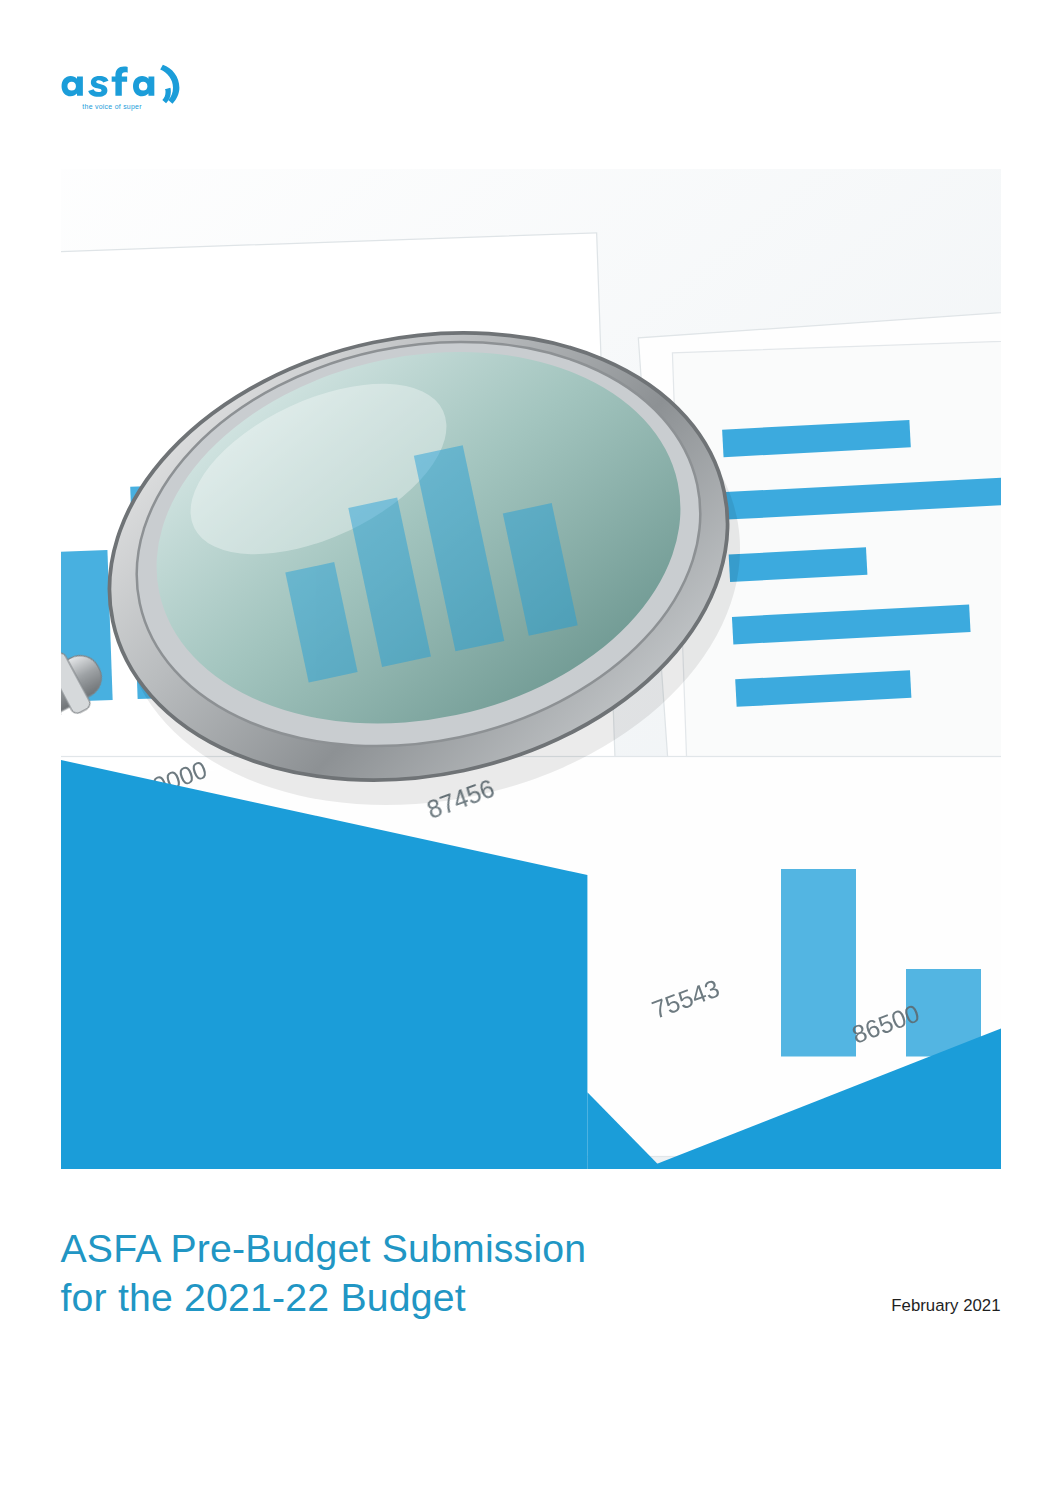the voice of super
1700 1500 1200 40000 50000 60000 87456 65440 75543 86500 83220 21400
ASFA Pre-Budget Submission
for the 2021-22 Budget
February 2021